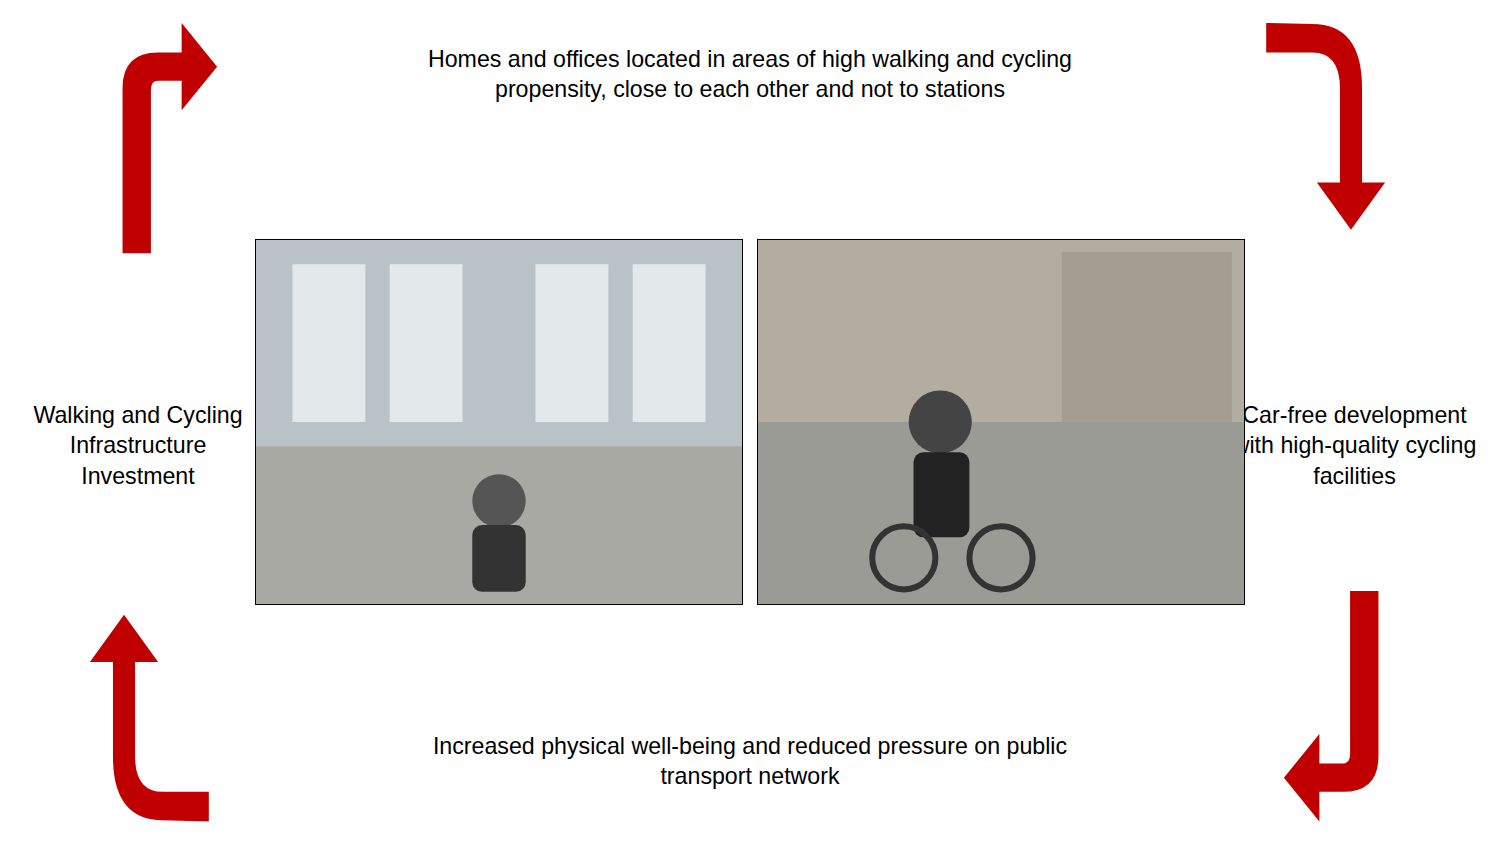Homes and offices located in areas of high walking and cycling propensity, close to each other and not to stations
Walking and Cycling Infrastructure Investment
Car-free development with high-quality cycling facilities
Increased physical well-being and reduced pressure on public transport network